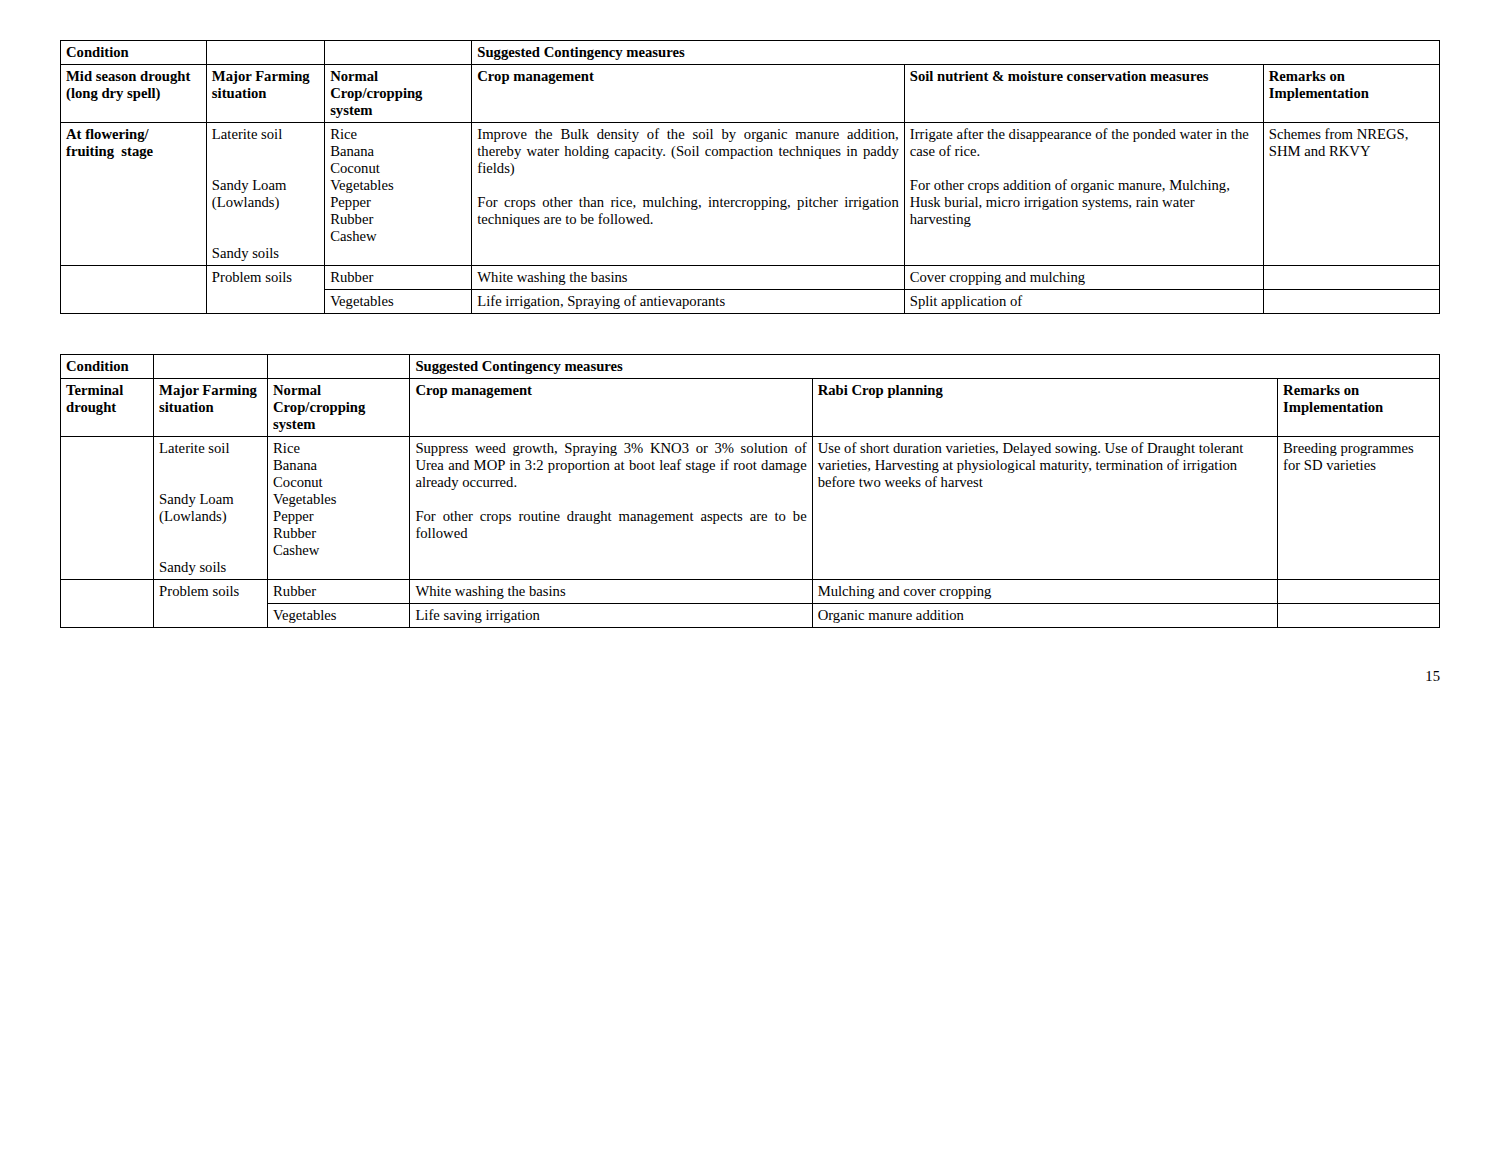| Condition | | | Suggested Contingency measures |
| Mid season drought (long dry spell) | Major Farming situation | Normal Crop/cropping system | Crop management | Soil nutrient & moisture conservation measures | Remarks on Implementation |
| At flowering/ fruiting stage | Laterite soil Sandy Loam (Lowlands) Sandy soils | Rice Banana Coconut Vegetables Pepper Rubber Cashew | Improve the Bulk density of the soil by organic manure addition, thereby water holding capacity. (Soil compaction techniques in paddy fields) For crops other than rice, mulching, intercropping, pitcher irrigation techniques are to be followed. | Irrigate after the disappearance of the ponded water in the case of rice. For other crops addition of organic manure, Mulching, Husk burial, micro irrigation systems, rain water harvesting | Schemes from NREGS, SHM and RKVY |
| | Problem soils | Rubber | White washing the basins | Cover cropping and mulching | |
| Vegetables | Life irrigation, Spraying of antievaporants | Split application of | |
| Condition | | | Suggested Contingency measures |
| Terminal drought | Major Farming situation | Normal Crop/cropping system | Crop management | Rabi Crop planning | Remarks on Implementation |
| | Laterite soil Sandy Loam (Lowlands) Sandy soils | Rice Banana Coconut Vegetables Pepper Rubber Cashew | Suppress weed growth, Spraying 3% KNO3 or 3% solution of Urea and MOP in 3:2 proportion at boot leaf stage if root damage already occurred. For other crops routine draught management aspects are to be followed | Use of short duration varieties, Delayed sowing. Use of Draught tolerant varieties, Harvesting at physiological maturity, termination of irrigation before two weeks of harvest | Breeding programmes for SD varieties |
| | Problem soils | Rubber | White washing the basins | Mulching and cover cropping | |
| Vegetables | Life saving irrigation | Organic manure addition | |
15